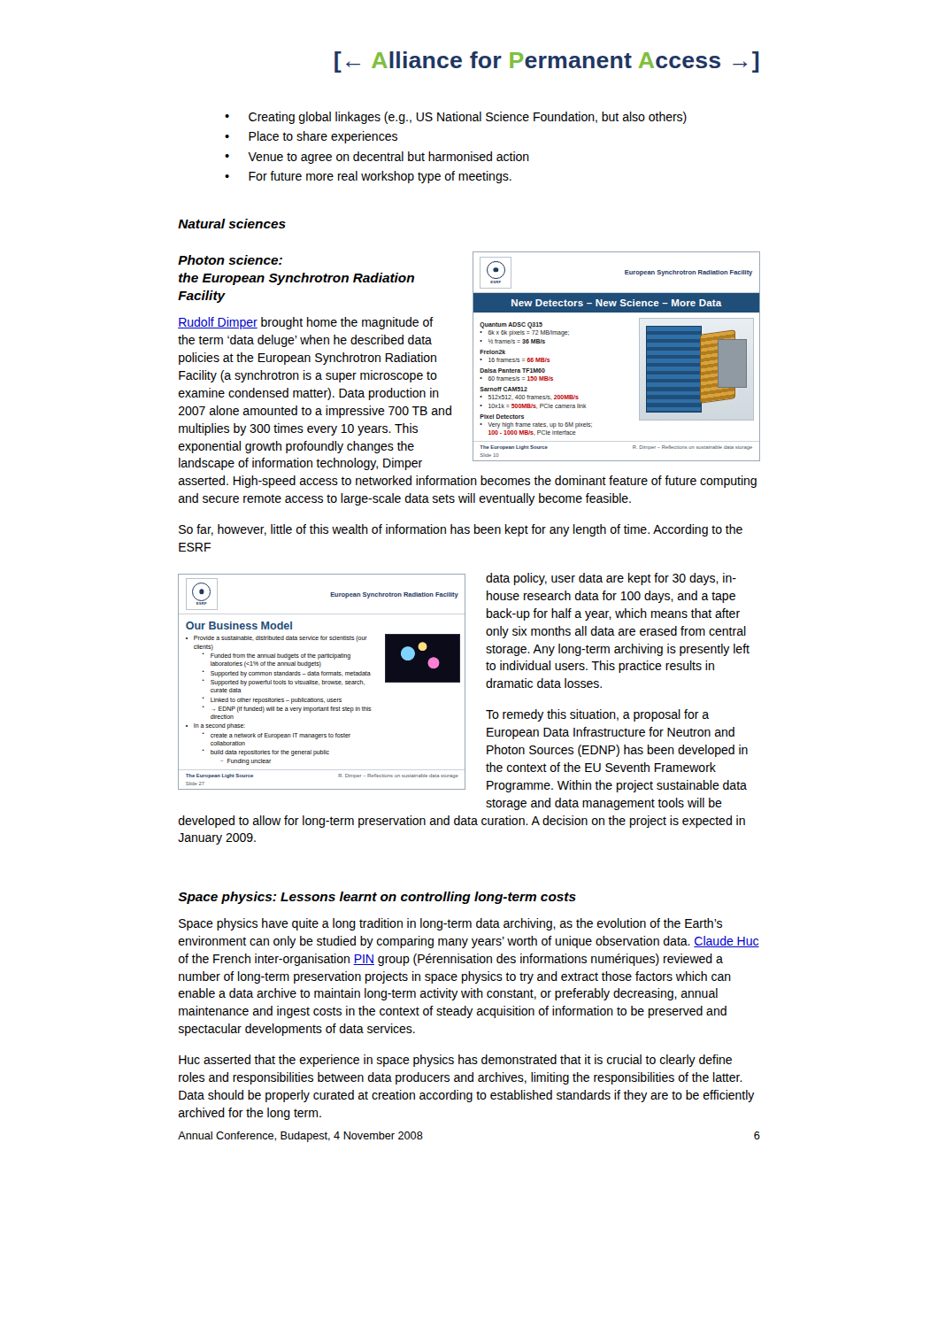[← Alliance for Permanent Access →]
Creating global linkages (e.g., US National Science Foundation, but also others)
Place to share experiences
Venue to agree on decentral but harmonised action
For future more real workshop type of meetings.
Natural sciences
ESRF
European Synchrotron Radiation Facility
New Detectors – New Science – More Data
Quantum ADSC Q315
6k x 6k pixels = 72 MB/image;
½ frame/s = 36 MB/s
Frelon2k
16 frames/s = 66 MB/s
Dalsa Pantera TF1M60
60 frames/s = 150 MB/s
Sarnoff CAM512
512x512, 400 frames/s, 200MB/s
10x1k = 500MB/s, PCIe camera link
Pixel Detectors
Very high frame rates, up to 6M pixels;
100 - 1000 MB/s, PCIe interface
The European Light Source
R. Dimper – Reflections on sustainable data storage
Slide 10
Photon science:
the European Synchrotron Radiation Facility
Rudolf Dimper brought home the magnitude of the term ‘data deluge’ when he described data policies at the European Synchrotron Radiation Facility (a synchrotron is a super microscope to examine condensed matter). Data production in 2007 alone amounted to a impressive 700 TB and multiplies by 300 times every 10 years. This exponential growth profoundly changes the landscape of information technology, Dimper asserted. High-speed access to networked information becomes the dominant feature of future computing and secure remote access to large-scale data sets will eventually become feasible.
So far, however, little of this wealth of information has been kept for any length of time. According to the ESRF
ESRF
European Synchrotron Radiation Facility
Our Business Model
Provide a sustainable, distributed data service for scientists (our clients)
Funded from the annual budgets of the participating laboratories (<1% of the annual budgets)
Supported by common standards – data formats, metadata
Supported by powerful tools to visualise, browse, search, curate data
Linked to other repositories – publications, users
→ EDNP (if funded) will be a very important first step in this direction
In a second phase:
create a network of European IT managers to foster collaboration
build data repositories for the general public
Funding unclear
The European Light Source
R. Dimper – Reflections on sustainable data storage
Slide 27
data policy, user data are kept for 30 days, in-house research data for 100 days, and a tape back-up for half a year, which means that after only six months all data are erased from central storage. Any long-term archiving is presently left to individual users. This practice results in dramatic data losses.
To remedy this situation, a proposal for a European Data Infrastructure for Neutron and Photon Sources (EDNP) has been developed in the context of the EU Seventh Framework Programme. Within the project sustainable data storage and data management tools will be developed to allow for long-term preservation and data curation. A decision on the project is expected in January 2009.
Space physics: Lessons learnt on controlling long-term costs
Space physics have quite a long tradition in long-term data archiving, as the evolution of the Earth’s environment can only be studied by comparing many years’ worth of unique observation data. Claude Huc of the French inter-organisation PIN group (Pérennisation des informations numériques) reviewed a number of long-term preservation projects in space physics to try and extract those factors which can enable a data archive to maintain long-term activity with constant, or preferably decreasing, annual maintenance and ingest costs in the context of steady acquisition of information to be preserved and spectacular developments of data services.
Huc asserted that the experience in space physics has demonstrated that it is crucial to clearly define roles and responsibilities between data producers and archives, limiting the responsibilities of the latter. Data should be properly curated at creation according to established standards if they are to be efficiently archived for the long term.
Annual Conference, Budapest, 4 November 2008
6